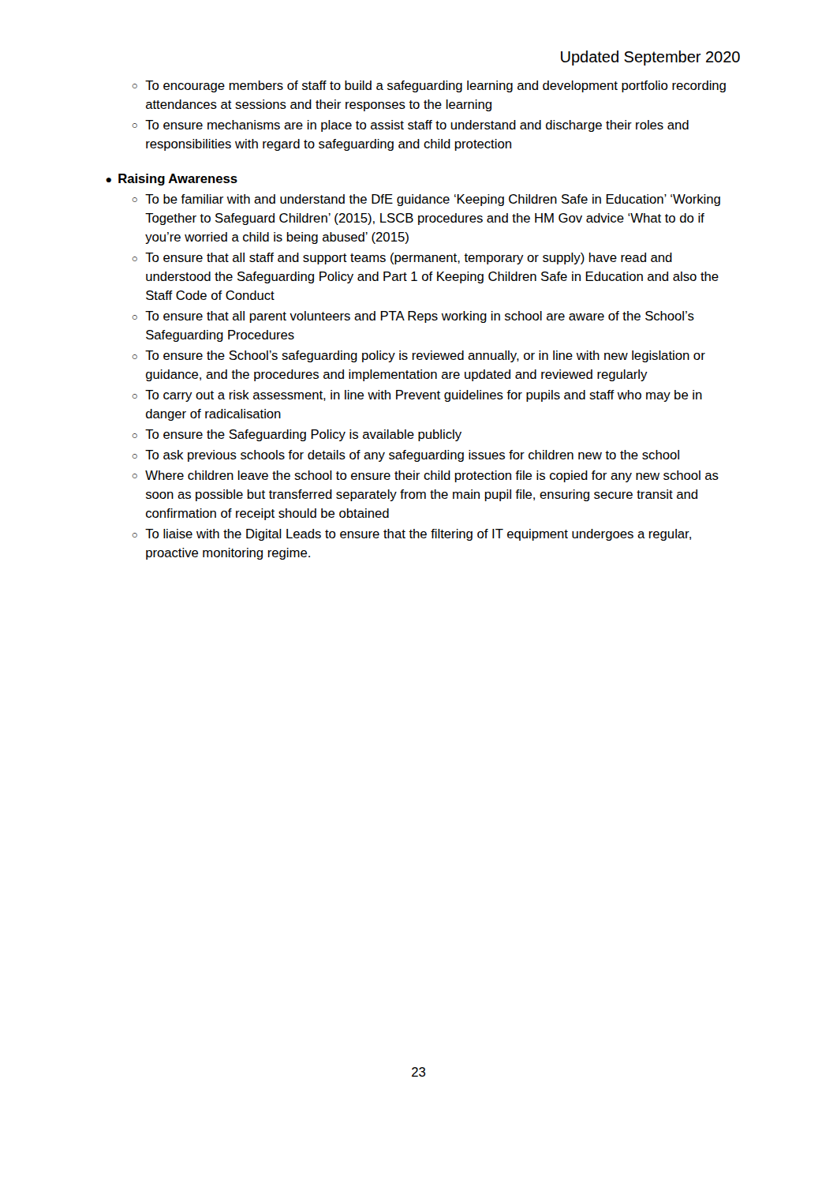Updated September 2020
To encourage members of staff to build a safeguarding learning and development portfolio recording attendances at sessions and their responses to the learning
To ensure mechanisms are in place to assist staff to understand and discharge their roles and responsibilities with regard to safeguarding and child protection
Raising Awareness
To be familiar with and understand the DfE guidance ‘Keeping Children Safe in Education’ ‘Working Together to Safeguard Children’ (2015), LSCB procedures and the HM Gov advice ‘What to do if you’re worried a child is being abused’ (2015)
To ensure that all staff and support teams (permanent, temporary or supply) have read and understood the Safeguarding Policy and Part 1 of Keeping Children Safe in Education and also the Staff Code of Conduct
To ensure that all parent volunteers and PTA Reps working in school are aware of the School’s Safeguarding Procedures
To ensure the School’s safeguarding policy is reviewed annually, or in line with new legislation or guidance, and the procedures and implementation are updated and reviewed regularly
To carry out a risk assessment, in line with Prevent guidelines for pupils and staff who may be in danger of radicalisation
To ensure the Safeguarding Policy is available publicly
To ask previous schools for details of any safeguarding issues for children new to the school
Where children leave the school to ensure their child protection file is copied for any new school as soon as possible but transferred separately from the main pupil file, ensuring secure transit and confirmation of receipt should be obtained
To liaise with the Digital Leads to ensure that the filtering of IT equipment undergoes a regular, proactive monitoring regime.
23